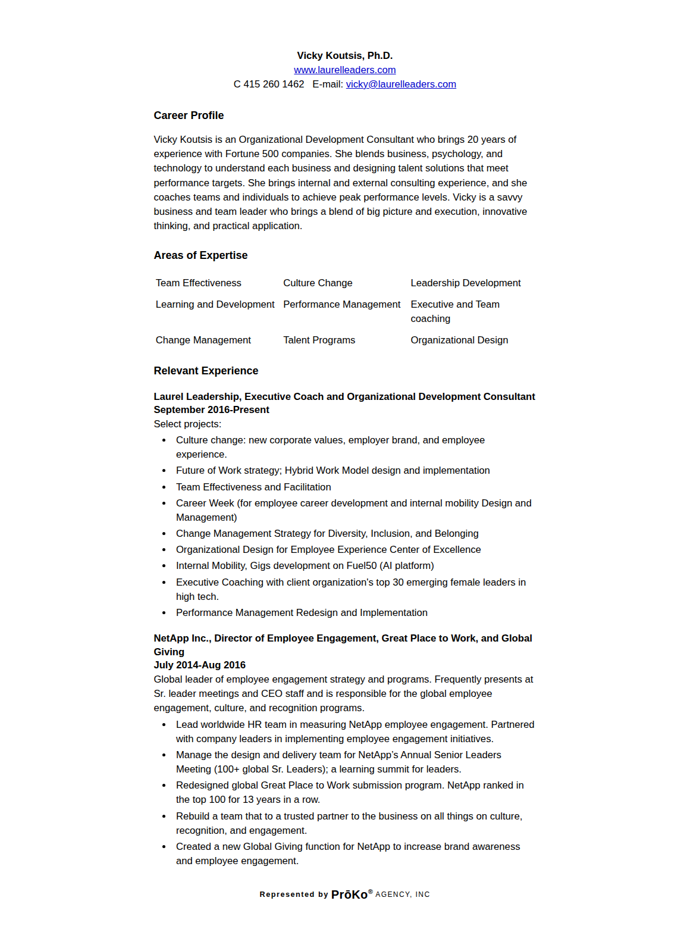Vicky Koutsis, Ph.D.
www.laurelleaders.com
C 415 260 1462 E-mail: vicky@laurelleaders.com
Career Profile
Vicky Koutsis is an Organizational Development Consultant who brings 20 years of experience with Fortune 500 companies. She blends business, psychology, and technology to understand each business and designing talent solutions that meet performance targets. She brings internal and external consulting experience, and she coaches teams and individuals to achieve peak performance levels. Vicky is a savvy business and team leader who brings a blend of big picture and execution, innovative thinking, and practical application.
Areas of Expertise
| Team Effectiveness | Culture Change | Leadership Development |
| Learning and Development | Performance Management | Executive and Team coaching |
| Change Management | Talent Programs | Organizational Design |
Relevant Experience
Laurel Leadership, Executive Coach and Organizational Development Consultant September 2016-Present
Select projects:
Culture change: new corporate values, employer brand, and employee experience.
Future of Work strategy; Hybrid Work Model design and implementation
Team Effectiveness and Facilitation
Career Week (for employee career development and internal mobility Design and Management)
Change Management Strategy for Diversity, Inclusion, and Belonging
Organizational Design for Employee Experience Center of Excellence
Internal Mobility, Gigs development on Fuel50 (AI platform)
Executive Coaching with client organization's top 30 emerging female leaders in high tech.
Performance Management Redesign and Implementation
NetApp Inc., Director of Employee Engagement, Great Place to Work, and Global Giving July 2014-Aug 2016
Global leader of employee engagement strategy and programs. Frequently presents at Sr. leader meetings and CEO staff and is responsible for the global employee engagement, culture, and recognition programs.
Lead worldwide HR team in measuring NetApp employee engagement. Partnered with company leaders in implementing employee engagement initiatives.
Manage the design and delivery team for NetApp’s Annual Senior Leaders Meeting (100+ global Sr. Leaders); a learning summit for leaders.
Redesigned global Great Place to Work submission program. NetApp ranked in the top 100 for 13 years in a row.
Rebuild a team that to a trusted partner to the business on all things on culture, recognition, and engagement.
Created a new Global Giving function for NetApp to increase brand awareness and employee engagement.
Represented by PrōKo® AGENCY, INC